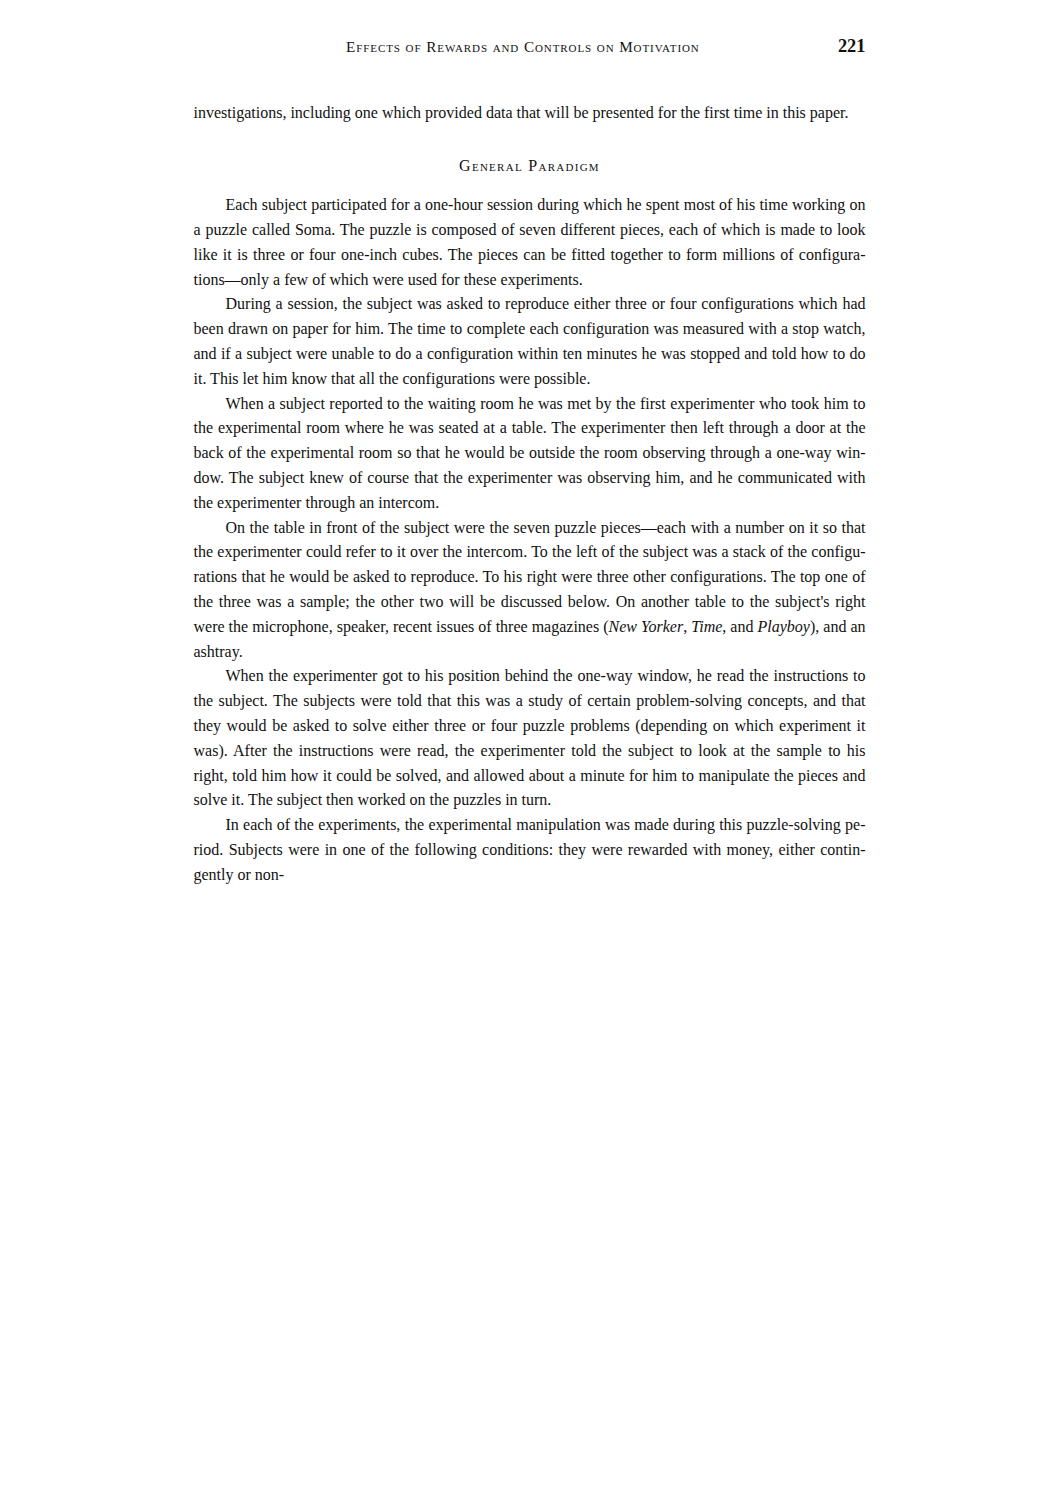Effects of Rewards and Controls on Motivation
221
investigations, including one which provided data that will be presented for the first time in this paper.
General Paradigm
Each subject participated for a one-hour session during which he spent most of his time working on a puzzle called Soma. The puzzle is composed of seven different pieces, each of which is made to look like it is three or four one-inch cubes. The pieces can be fitted together to form millions of configurations—only a few of which were used for these experiments.
During a session, the subject was asked to reproduce either three or four configurations which had been drawn on paper for him. The time to complete each configuration was measured with a stop watch, and if a subject were unable to do a configuration within ten minutes he was stopped and told how to do it. This let him know that all the configurations were possible.
When a subject reported to the waiting room he was met by the first experimenter who took him to the experimental room where he was seated at a table. The experimenter then left through a door at the back of the experimental room so that he would be outside the room observing through a one-way window. The subject knew of course that the experimenter was observing him, and he communicated with the experimenter through an intercom.
On the table in front of the subject were the seven puzzle pieces—each with a number on it so that the experimenter could refer to it over the intercom. To the left of the subject was a stack of the configurations that he would be asked to reproduce. To his right were three other configurations. The top one of the three was a sample; the other two will be discussed below. On another table to the subject's right were the microphone, speaker, recent issues of three magazines (New Yorker, Time, and Playboy), and an ashtray.
When the experimenter got to his position behind the one-way window, he read the instructions to the subject. The subjects were told that this was a study of certain problem-solving concepts, and that they would be asked to solve either three or four puzzle problems (depending on which experiment it was). After the instructions were read, the experimenter told the subject to look at the sample to his right, told him how it could be solved, and allowed about a minute for him to manipulate the pieces and solve it. The subject then worked on the puzzles in turn.
In each of the experiments, the experimental manipulation was made during this puzzle-solving period. Subjects were in one of the following conditions: they were rewarded with money, either contingently or non-